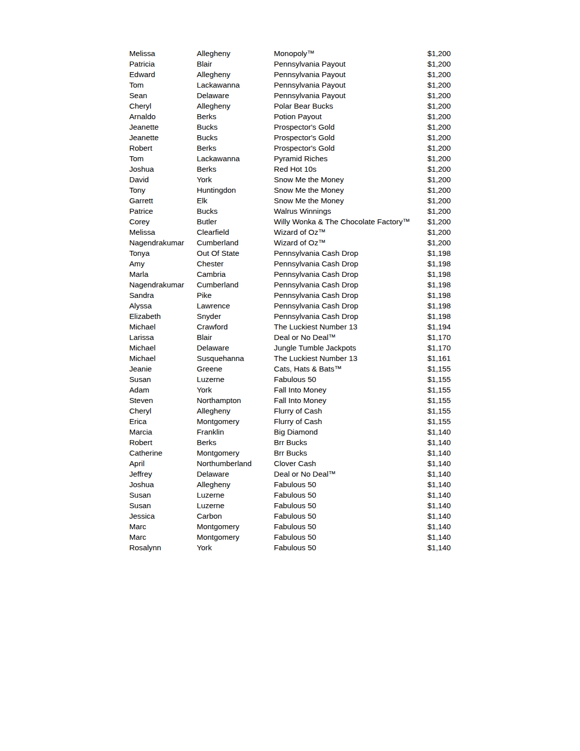| Melissa | Allegheny | Monopoly™ | $1,200 |
| Patricia | Blair | Pennsylvania Payout | $1,200 |
| Edward | Allegheny | Pennsylvania Payout | $1,200 |
| Tom | Lackawanna | Pennsylvania Payout | $1,200 |
| Sean | Delaware | Pennsylvania Payout | $1,200 |
| Cheryl | Allegheny | Polar Bear Bucks | $1,200 |
| Arnaldo | Berks | Potion Payout | $1,200 |
| Jeanette | Bucks | Prospector's Gold | $1,200 |
| Jeanette | Bucks | Prospector's Gold | $1,200 |
| Robert | Berks | Prospector's Gold | $1,200 |
| Tom | Lackawanna | Pyramid Riches | $1,200 |
| Joshua | Berks | Red Hot 10s | $1,200 |
| David | York | Snow Me the Money | $1,200 |
| Tony | Huntingdon | Snow Me the Money | $1,200 |
| Garrett | Elk | Snow Me the Money | $1,200 |
| Patrice | Bucks | Walrus Winnings | $1,200 |
| Corey | Butler | Willy Wonka & The Chocolate Factory™ | $1,200 |
| Melissa | Clearfield | Wizard of Oz™ | $1,200 |
| Nagendrakumar | Cumberland | Wizard of Oz™ | $1,200 |
| Tonya | Out Of State | Pennsylvania Cash Drop | $1,198 |
| Amy | Chester | Pennsylvania Cash Drop | $1,198 |
| Marla | Cambria | Pennsylvania Cash Drop | $1,198 |
| Nagendrakumar | Cumberland | Pennsylvania Cash Drop | $1,198 |
| Sandra | Pike | Pennsylvania Cash Drop | $1,198 |
| Alyssa | Lawrence | Pennsylvania Cash Drop | $1,198 |
| Elizabeth | Snyder | Pennsylvania Cash Drop | $1,198 |
| Michael | Crawford | The Luckiest Number 13 | $1,194 |
| Larissa | Blair | Deal or No Deal™ | $1,170 |
| Michael | Delaware | Jungle Tumble Jackpots | $1,170 |
| Michael | Susquehanna | The Luckiest Number 13 | $1,161 |
| Jeanie | Greene | Cats, Hats & Bats™ | $1,155 |
| Susan | Luzerne | Fabulous 50 | $1,155 |
| Adam | York | Fall Into Money | $1,155 |
| Steven | Northampton | Fall Into Money | $1,155 |
| Cheryl | Allegheny | Flurry of Cash | $1,155 |
| Erica | Montgomery | Flurry of Cash | $1,155 |
| Marcia | Franklin | Big Diamond | $1,140 |
| Robert | Berks | Brr Bucks | $1,140 |
| Catherine | Montgomery | Brr Bucks | $1,140 |
| April | Northumberland | Clover Cash | $1,140 |
| Jeffrey | Delaware | Deal or No Deal™ | $1,140 |
| Joshua | Allegheny | Fabulous 50 | $1,140 |
| Susan | Luzerne | Fabulous 50 | $1,140 |
| Susan | Luzerne | Fabulous 50 | $1,140 |
| Jessica | Carbon | Fabulous 50 | $1,140 |
| Marc | Montgomery | Fabulous 50 | $1,140 |
| Marc | Montgomery | Fabulous 50 | $1,140 |
| Rosalynn | York | Fabulous 50 | $1,140 |